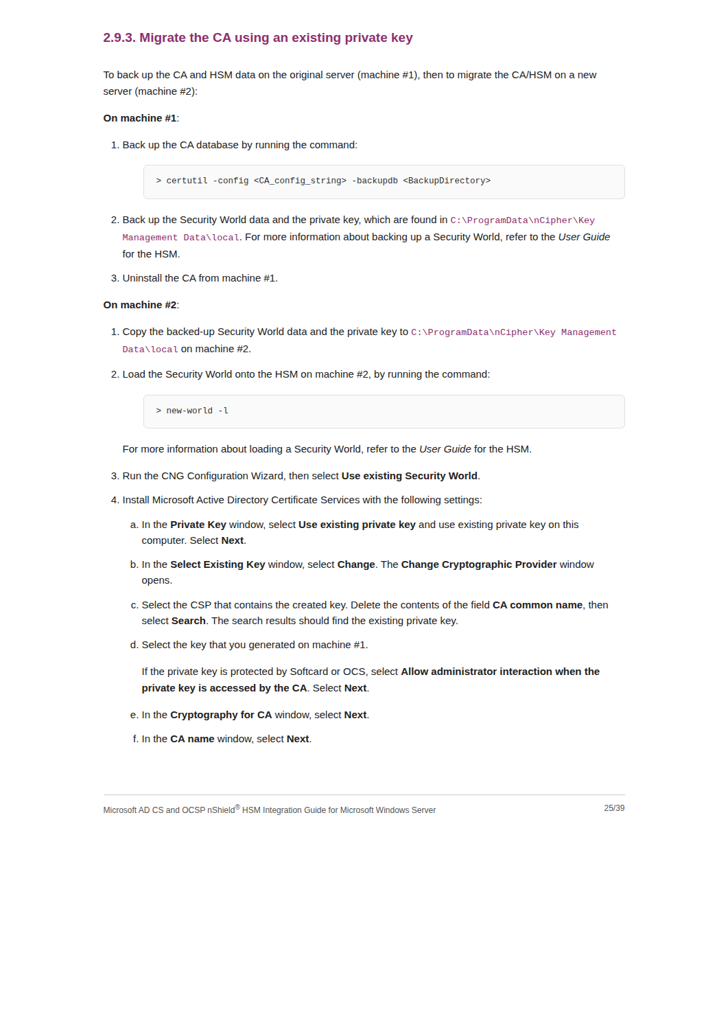2.9.3. Migrate the CA using an existing private key
To back up the CA and HSM data on the original server (machine #1), then to migrate the CA/HSM on a new server (machine #2):
On machine #1:
Back up the CA database by running the command:
> certutil -config <CA_config_string> -backupdb <BackupDirectory>
Back up the Security World data and the private key, which are found in C:\ProgramData\nCipher\Key Management Data\local. For more information about backing up a Security World, refer to the User Guide for the HSM.
Uninstall the CA from machine #1.
On machine #2:
Copy the backed-up Security World data and the private key to C:\ProgramData\nCipher\Key Management Data\local on machine #2.
Load the Security World onto the HSM on machine #2, by running the command:
> new-world -l
For more information about loading a Security World, refer to the User Guide for the HSM.
Run the CNG Configuration Wizard, then select Use existing Security World.
Install Microsoft Active Directory Certificate Services with the following settings:
In the Private Key window, select Use existing private key and use existing private key on this computer. Select Next.
In the Select Existing Key window, select Change. The Change Cryptographic Provider window opens.
Select the CSP that contains the created key. Delete the contents of the field CA common name, then select Search. The search results should find the existing private key.
Select the key that you generated on machine #1.
If the private key is protected by Softcard or OCS, select Allow administrator interaction when the private key is accessed by the CA. Select Next.
In the Cryptography for CA window, select Next.
In the CA name window, select Next.
Microsoft AD CS and OCSP nShield® HSM Integration Guide for Microsoft Windows Server
25/39